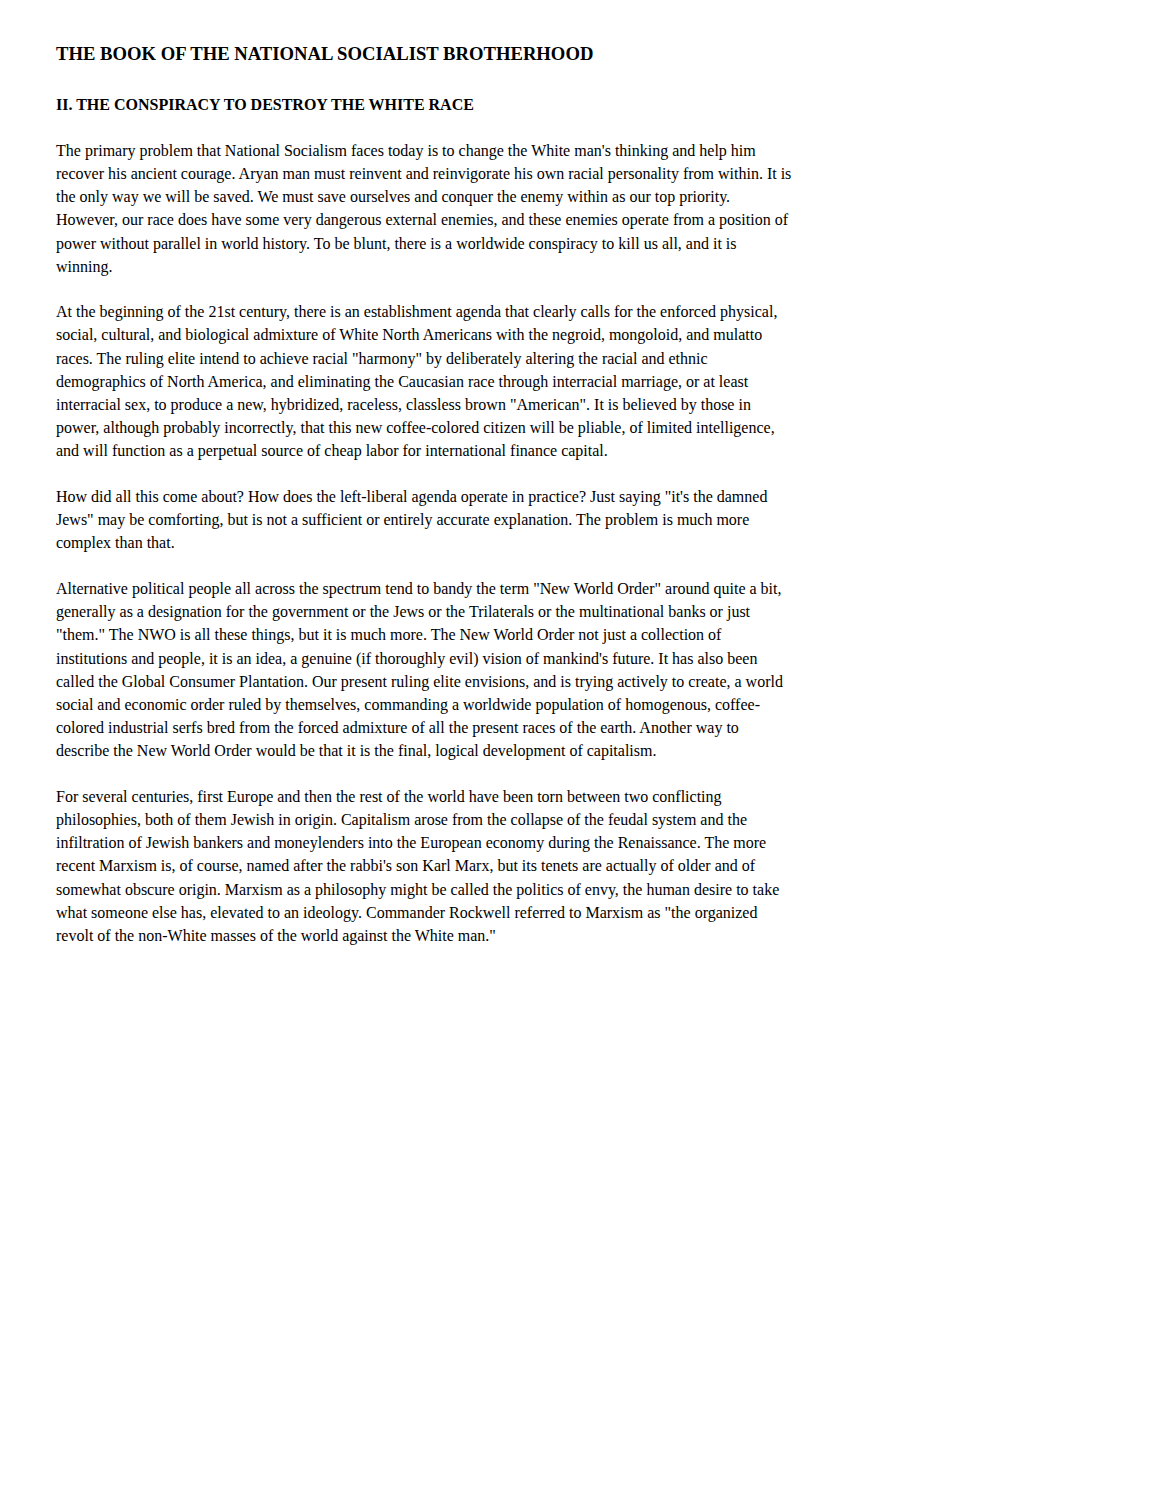THE BOOK OF THE NATIONAL SOCIALIST BROTHERHOOD
II. THE CONSPIRACY TO DESTROY THE WHITE RACE
The primary problem that National Socialism faces today is to change the White man's thinking and help him recover his ancient courage. Aryan man must reinvent and reinvigorate his own racial personality from within. It is the only way we will be saved. We must save ourselves and conquer the enemy within as our top priority. However, our race does have some very dangerous external enemies, and these enemies operate from a position of power without parallel in world history. To be blunt, there is a worldwide conspiracy to kill us all, and it is winning.
At the beginning of the 21st century, there is an establishment agenda that clearly calls for the enforced physical, social, cultural, and biological admixture of White North Americans with the negroid, mongoloid, and mulatto races. The ruling elite intend to achieve racial "harmony" by deliberately altering the racial and ethnic demographics of North America, and eliminating the Caucasian race through interracial marriage, or at least interracial sex, to produce a new, hybridized, raceless, classless brown "American". It is believed by those in power, although probably incorrectly, that this new coffee-colored citizen will be pliable, of limited intelligence, and will function as a perpetual source of cheap labor for international finance capital.
How did all this come about? How does the left-liberal agenda operate in practice? Just saying "it's the damned Jews" may be comforting, but is not a sufficient or entirely accurate explanation. The problem is much more complex than that.
Alternative political people all across the spectrum tend to bandy the term "New World Order" around quite a bit, generally as a designation for the government or the Jews or the Trilaterals or the multinational banks or just "them." The NWO is all these things, but it is much more. The New World Order not just a collection of institutions and people, it is an idea, a genuine (if thoroughly evil) vision of mankind's future. It has also been called the Global Consumer Plantation. Our present ruling elite envisions, and is trying actively to create, a world social and economic order ruled by themselves, commanding a worldwide population of homogenous, coffee-colored industrial serfs bred from the forced admixture of all the present races of the earth. Another way to describe the New World Order would be that it is the final, logical development of capitalism.
For several centuries, first Europe and then the rest of the world have been torn between two conflicting philosophies, both of them Jewish in origin. Capitalism arose from the collapse of the feudal system and the infiltration of Jewish bankers and moneylenders into the European economy during the Renaissance. The more recent Marxism is, of course, named after the rabbi's son Karl Marx, but its tenets are actually of older and of somewhat obscure origin. Marxism as a philosophy might be called the politics of envy, the human desire to take what someone else has, elevated to an ideology. Commander Rockwell referred to Marxism as "the organized revolt of the non-White masses of the world against the White man."